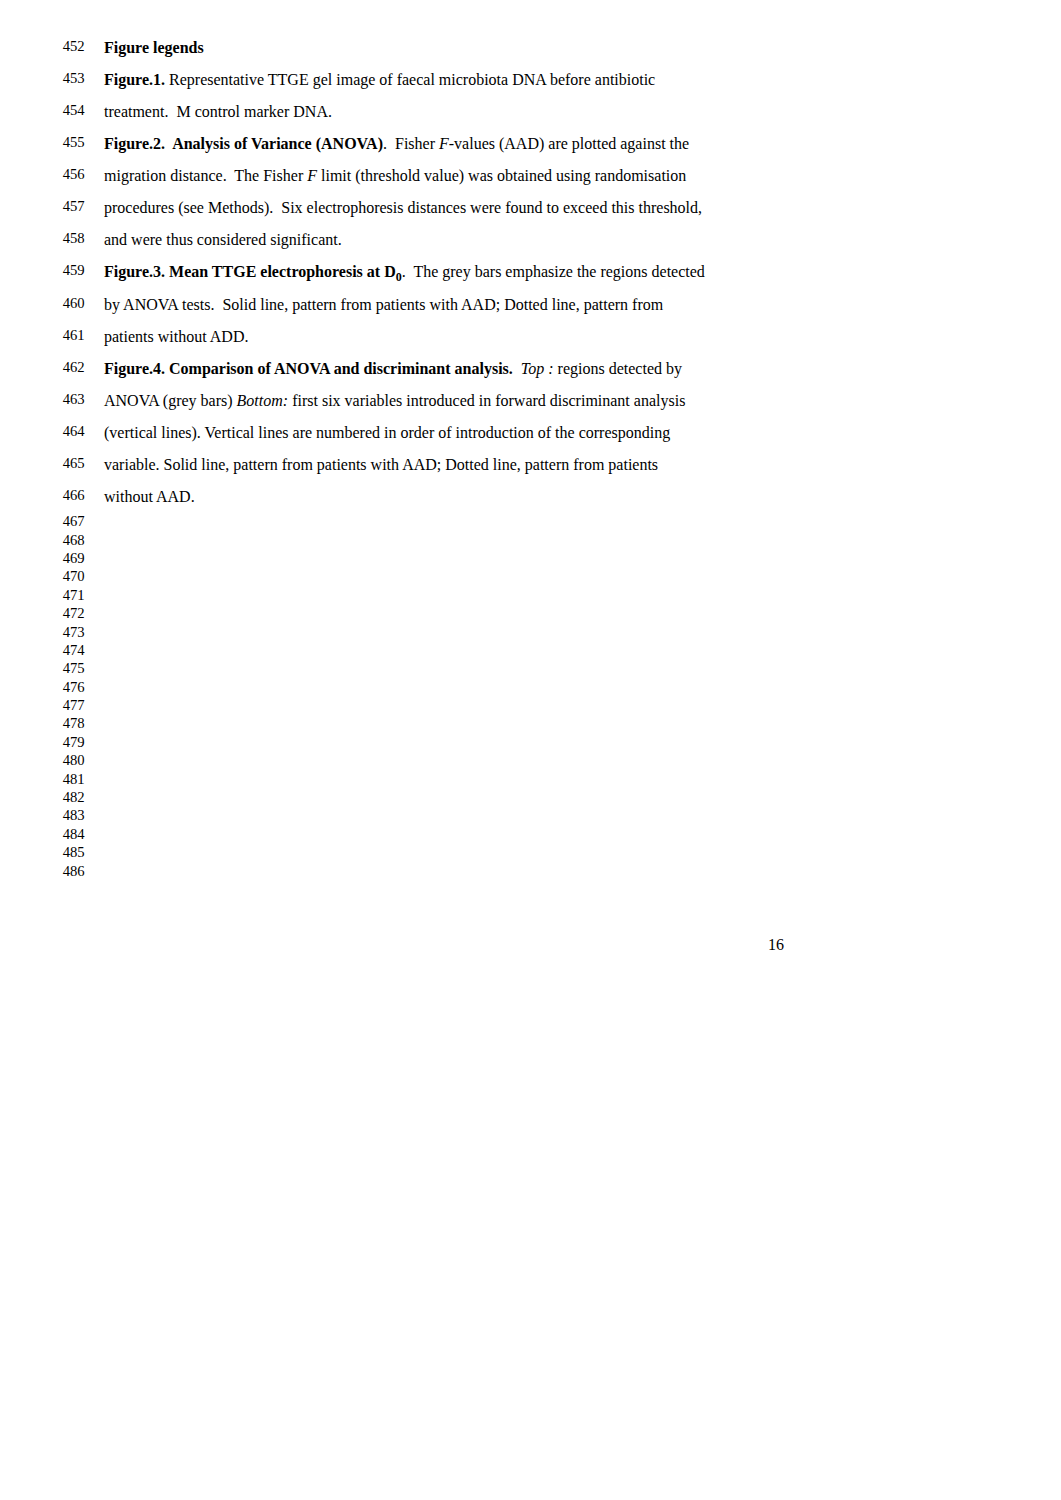Figure legends
Figure.1. Representative TTGE gel image of faecal microbiota DNA before antibiotic
treatment. M control marker DNA.
Figure.2. Analysis of Variance (ANOVA). Fisher F-values (AAD) are plotted against the
migration distance. The Fisher F limit (threshold value) was obtained using randomisation
procedures (see Methods). Six electrophoresis distances were found to exceed this threshold,
and were thus considered significant.
Figure.3. Mean TTGE electrophoresis at D0. The grey bars emphasize the regions detected
by ANOVA tests. Solid line, pattern from patients with AAD; Dotted line, pattern from
patients without ADD.
Figure.4. Comparison of ANOVA and discriminant analysis. Top : regions detected by
ANOVA (grey bars) Bottom: first six variables introduced in forward discriminant analysis
(vertical lines). Vertical lines are numbered in order of introduction of the corresponding
variable. Solid line, pattern from patients with AAD; Dotted line, pattern from patients
without AAD.
16